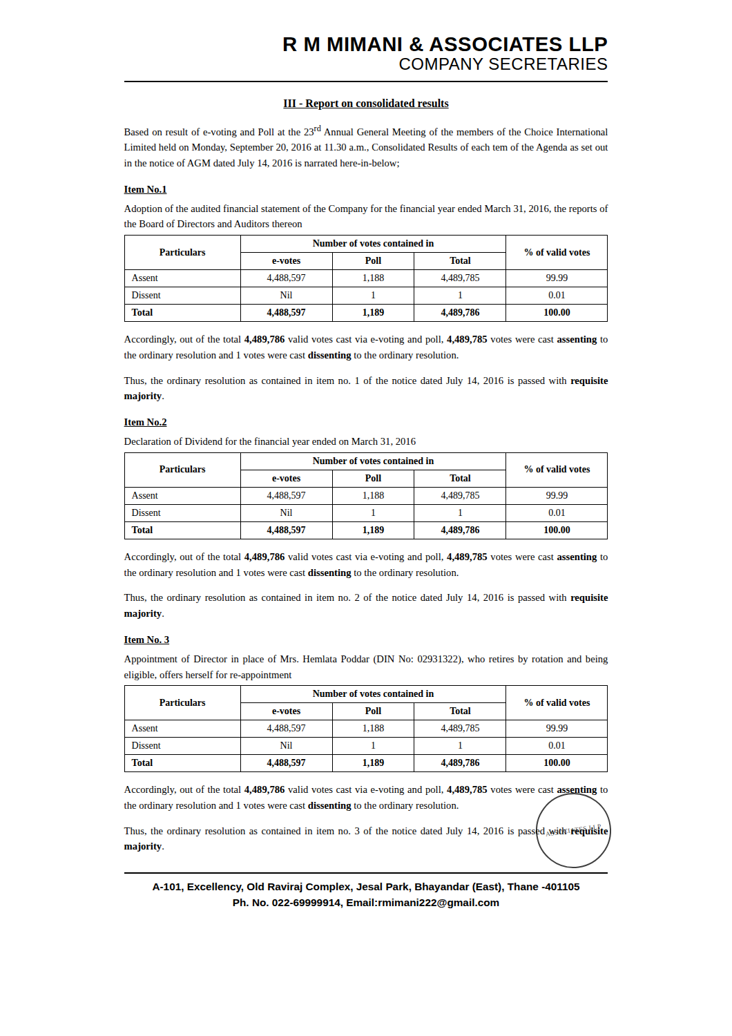R M MIMANI & ASSOCIATES LLP
COMPANY SECRETARIES
III - Report on consolidated results
Based on result of e-voting and Poll at the 23rd Annual General Meeting of the members of the Choice International Limited held on Monday, September 20, 2016 at 11.30 a.m., Consolidated Results of each tem of the Agenda as set out in the notice of AGM dated July 14, 2016 is narrated here-in-below;
Item No.1
Adoption of the audited financial statement of the Company for the financial year ended March 31, 2016, the reports of the Board of Directors and Auditors thereon
| Particulars | Number of votes contained in | % of valid votes |
| --- | --- | --- |
| e-votes | Poll | Total |
| Assent | 4,488,597 | 1,188 | 4,489,785 | 99.99 |
| Dissent | Nil | 1 | 1 | 0.01 |
| Total | 4,488,597 | 1,189 | 4,489,786 | 100.00 |
Accordingly, out of the total 4,489,786 valid votes cast via e-voting and poll, 4,489,785 votes were cast assenting to the ordinary resolution and 1 votes were cast dissenting to the ordinary resolution.
Thus, the ordinary resolution as contained in item no. 1 of the notice dated July 14, 2016 is passed with requisite majority.
Item No.2
Declaration of Dividend for the financial year ended on March 31, 2016
| Particulars | Number of votes contained in | % of valid votes |
| --- | --- | --- |
| e-votes | Poll | Total |
| Assent | 4,488,597 | 1,188 | 4,489,785 | 99.99 |
| Dissent | Nil | 1 | 1 | 0.01 |
| Total | 4,488,597 | 1,189 | 4,489,786 | 100.00 |
Accordingly, out of the total 4,489,786 valid votes cast via e-voting and poll, 4,489,785 votes were cast assenting to the ordinary resolution and 1 votes were cast dissenting to the ordinary resolution.
Thus, the ordinary resolution as contained in item no. 2 of the notice dated July 14, 2016 is passed with requisite majority.
Item No. 3
Appointment of Director in place of Mrs. Hemlata Poddar (DIN No: 02931322), who retires by rotation and being eligible, offers herself for re-appointment
| Particulars | Number of votes contained in | % of valid votes |
| --- | --- | --- |
| e-votes | Poll | Total |
| Assent | 4,488,597 | 1,188 | 4,489,785 | 99.99 |
| Dissent | Nil | 1 | 1 | 0.01 |
| Total | 4,488,597 | 1,189 | 4,489,786 | 100.00 |
Accordingly, out of the total 4,489,786 valid votes cast via e-voting and poll, 4,489,785 votes were cast assenting to the ordinary resolution and 1 votes were cast dissenting to the ordinary resolution.
Thus, the ordinary resolution as contained in item no. 3 of the notice dated July 14, 2016 is passed with requisite majority.
ASSOCIATES LLP
A-101, Excellency, Old Raviraj Complex, Jesal Park, Bhayandar (East), Thane -401105
Ph. No. 022-69999914, Email:rmimani222@gmail.com